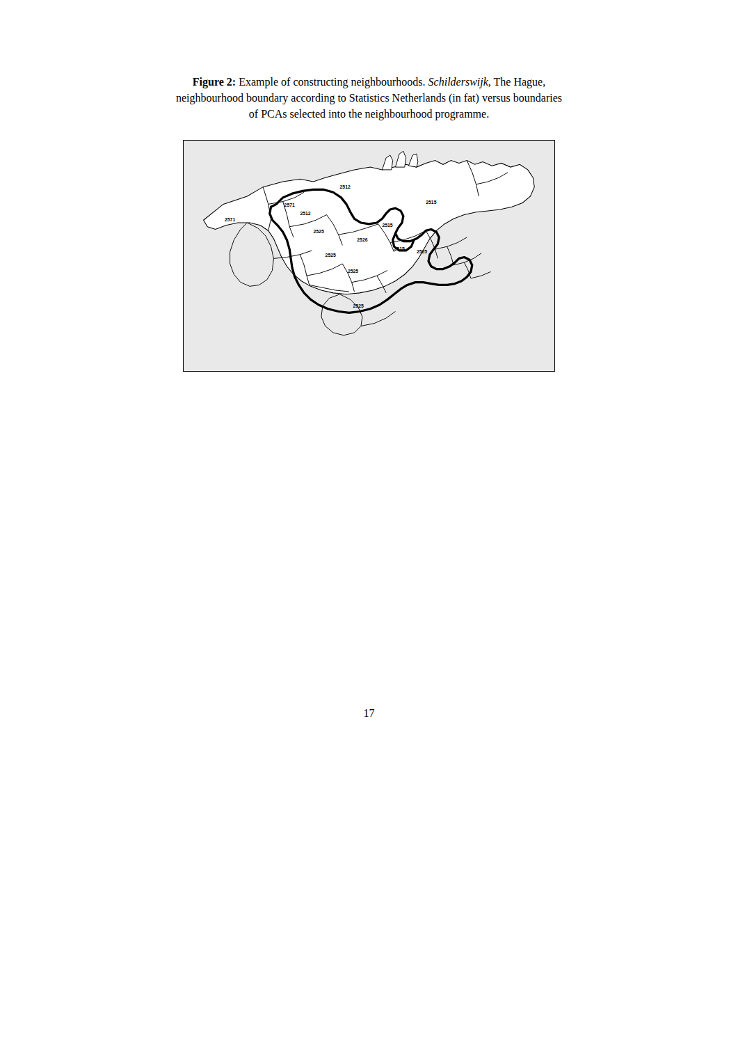Figure 2: Example of constructing neighbourhoods. Schilderswijk, The Hague, neighbourhood boundary according to Statistics Netherlands (in fat) versus boundaries of PCAs selected into the neighbourhood programme.
2512 2512 2571 2571 2515 2515 2515 2525 2525 2525 2525 2525 2526
17